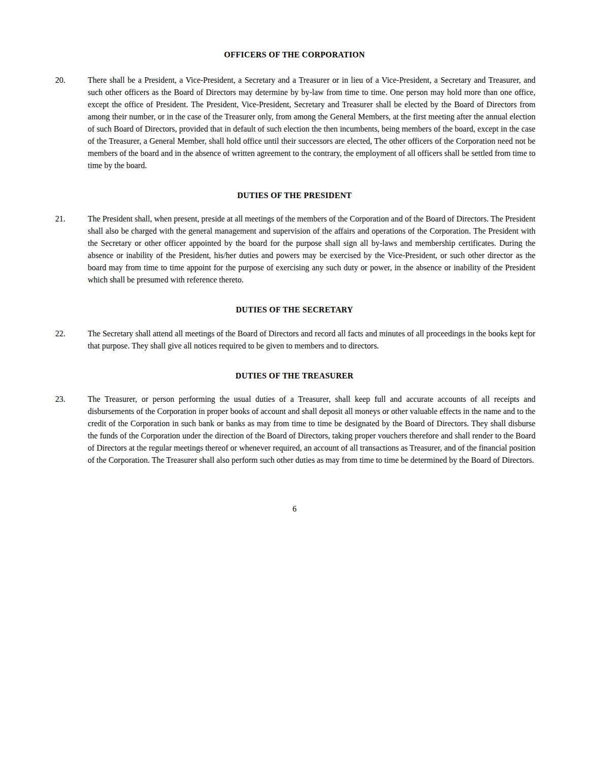OFFICERS OF THE CORPORATION
20.
There shall be a President, a Vice-President, a Secretary and a Treasurer or in lieu of a Vice-President, a Secretary and Treasurer, and such other officers as the Board of Directors may determine by by-law from time to time. One person may hold more than one office, except the office of President. The President, Vice-President, Secretary and Treasurer shall be elected by the Board of Directors from among their number, or in the case of the Treasurer only, from among the General Members, at the first meeting after the annual election of such Board of Directors, provided that in default of such election the then incumbents, being members of the board, except in the case of the Treasurer, a General Member, shall hold office until their successors are elected, The other officers of the Corporation need not be members of the board and in the absence of written agreement to the contrary, the employment of all officers shall be settled from time to time by the board.
DUTIES OF THE PRESIDENT
21.
The President shall, when present, preside at all meetings of the members of the Corporation and of the Board of Directors. The President shall also be charged with the general management and supervision of the affairs and operations of the Corporation. The President with the Secretary or other officer appointed by the board for the purpose shall sign all by-laws and membership certificates. During the absence or inability of the President, his/her duties and powers may be exercised by the Vice-President, or such other director as the board may from time to time appoint for the purpose of exercising any such duty or power, in the absence or inability of the President which shall be presumed with reference thereto.
DUTIES OF THE SECRETARY
22.
The Secretary shall attend all meetings of the Board of Directors and record all facts and minutes of all proceedings in the books kept for that purpose. They shall give all notices required to be given to members and to directors.
DUTIES OF THE TREASURER
23.
The Treasurer, or person performing the usual duties of a Treasurer, shall keep full and accurate accounts of all receipts and disbursements of the Corporation in proper books of account and shall deposit all moneys or other valuable effects in the name and to the credit of the Corporation in such bank or banks as may from time to time be designated by the Board of Directors. They shall disburse the funds of the Corporation under the direction of the Board of Directors, taking proper vouchers therefore and shall render to the Board of Directors at the regular meetings thereof or whenever required, an account of all transactions as Treasurer, and of the financial position of the Corporation. The Treasurer shall also perform such other duties as may from time to time be determined by the Board of Directors.
6